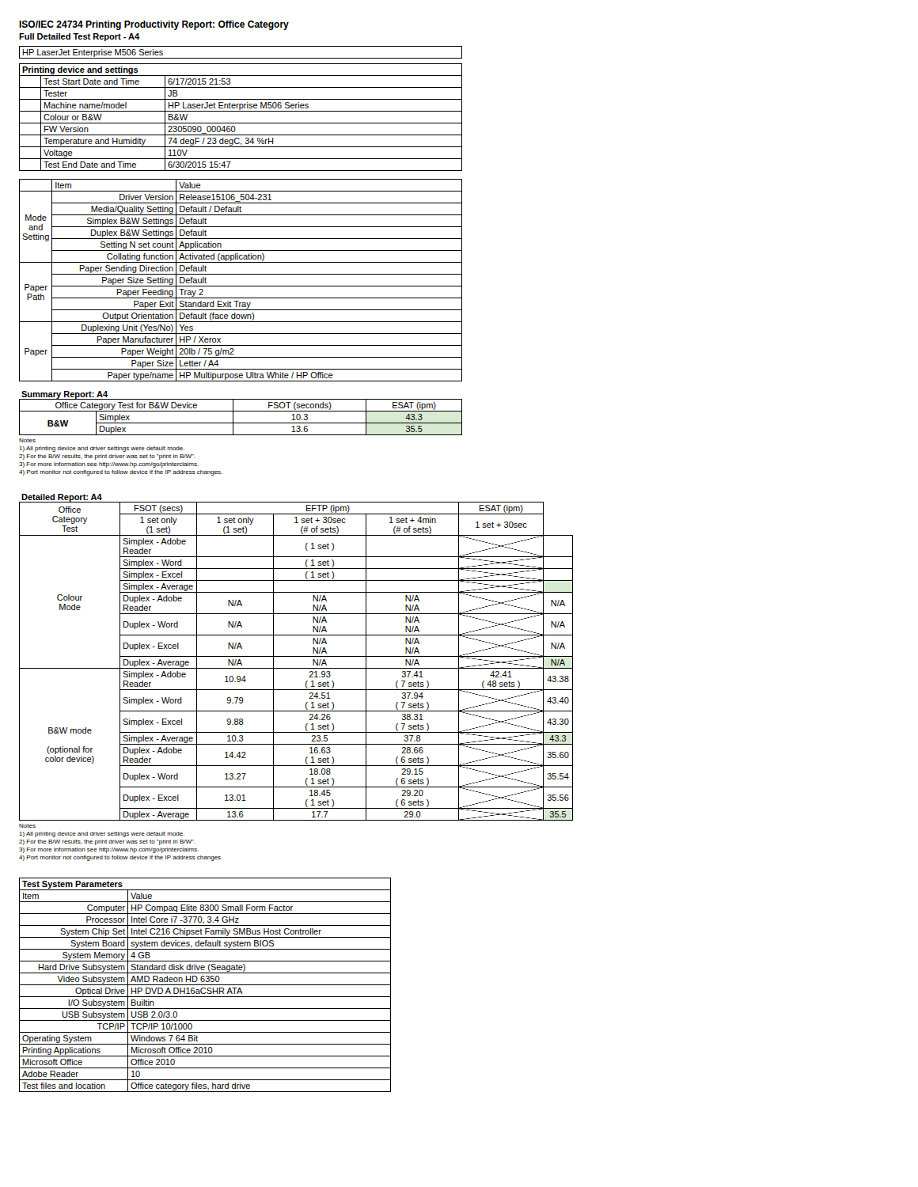ISO/IEC 24734 Printing Productivity Report: Office Category
Full Detailed Test Report - A4
| HP LaserJet Enterprise M506 Series |
| Printing device and settings |
| | Test Start Date and Time | 6/17/2015 21:53 |
| | Tester | JB |
| | Machine name/model | HP LaserJet Enterprise M506 Series |
| | Colour or B&W | B&W |
| | FW Version | 2305090_000460 |
| | Temperature and Humidity | 74 degF / 23 degC, 34 %rH |
| | Voltage | 110V |
| | Test End Date and Time | 6/30/2015 15:47 |
| | Item | Value |
| Mode and Setting | Driver Version | Release15106_504-231 |
| Media/Quality Setting | Default / Default |
| Simplex B&W Settings | Default |
| Duplex B&W Settings | Default |
| Setting N set count | Application |
| Collating function | Activated (application) |
| Paper Path | Paper Sending Direction | Default |
| Paper Size Setting | Default |
| Paper Feeding | Tray 2 |
| Paper Exit | Standard Exit Tray |
| Output Orientation | Default (face down) |
| Paper | Duplexing Unit (Yes/No) | Yes |
| Paper Manufacturer | HP / Xerox |
| Paper Weight | 20lb / 75 g/m2 |
| Paper Size | Letter / A4 |
| Paper type/name | HP Multipurpose Ultra White / HP Office |
| Summary Report: A4 |
| Office Category Test for B&W Device | FSOT (seconds) | ESAT (ipm) |
| B&W | Simplex | 10.3 | 43.3 |
| Duplex | 13.6 | 35.5 |
Notes
1) All printing device and driver settings were default mode.
2) For the B/W results, the print driver was set to "print in B/W".
3) For more information see http://www.hp.com/go/printerclaims.
4) Port monitor not configured to follow device if the IP address changes.
| Detailed Report: A4 |
| Office Category Test | FSOT (secs) | EFTP (ipm) | ESAT (ipm) |
| 1 set only (1 set) | 1 set only (1 set) | 1 set + 30sec (# of sets) | 1 set + 4min (# of sets) | 1 set + 30sec |
| Colour Mode | Simplex - Adobe Reader | | ( 1 set ) | | | |
| Simplex - Word | | ( 1 set ) | | | |
| Simplex - Excel | | ( 1 set ) | | | |
| Simplex - Average | | | | | |
| Duplex - Adobe Reader | N/A | N/A N/A | N/A N/A | | N/A |
| Duplex - Word | N/A | N/A N/A | N/A N/A | | N/A |
| Duplex - Excel | N/A | N/A N/A | N/A N/A | | N/A |
| Duplex - Average | N/A | N/A | N/A | | N/A |
| B&W mode (optional for color device) | Simplex - Adobe Reader | 10.94 | 21.93 ( 1 set ) | 37.41 ( 7 sets ) | 42.41 ( 48 sets ) | 43.38 |
| Simplex - Word | 9.79 | 24.51 ( 1 set ) | 37.94 ( 7 sets ) | | 43.40 |
| Simplex - Excel | 9.88 | 24.26 ( 1 set ) | 38.31 ( 7 sets ) | | 43.30 |
| Simplex - Average | 10.3 | 23.5 | 37.8 | | 43.3 |
| Duplex - Adobe Reader | 14.42 | 16.63 ( 1 set ) | 28.66 ( 6 sets ) | | 35.60 |
| Duplex - Word | 13.27 | 18.08 ( 1 set ) | 29.15 ( 6 sets ) | | 35.54 |
| Duplex - Excel | 13.01 | 18.45 ( 1 set ) | 29.20 ( 6 sets ) | | 35.56 |
| Duplex - Average | 13.6 | 17.7 | 29.0 | | 35.5 |
Notes
1) All printing device and driver settings were default mode.
2) For the B/W results, the print driver was set to "print in B/W".
3) For more information see http://www.hp.com/go/printerclaims.
4) Port monitor not configured to follow device if the IP address changes.
| Test System Parameters |
| Item | Value |
| Computer | HP Compaq Elite 8300 Small Form Factor |
| Processor | Intel Core i7 -3770, 3.4 GHz |
| System Chip Set | Intel C216 Chipset Family SMBus Host Controller |
| System Board | system devices, default system BIOS |
| System Memory | 4 GB |
| Hard Drive Subsystem | Standard disk drive (Seagate) |
| Video Subsystem | AMD Radeon HD 6350 |
| Optical Drive | HP DVD A DH16aCSHR ATA |
| I/O Subsystem | Builtin |
| USB Subsystem | USB 2.0/3.0 |
| TCP/IP | TCP/IP 10/1000 |
| Operating System | Windows 7 64 Bit |
| Printing Applications | Microsoft Office 2010 |
| Microsoft Office | Office 2010 |
| Adobe Reader | 10 |
| Test files and location | Office category files, hard drive |